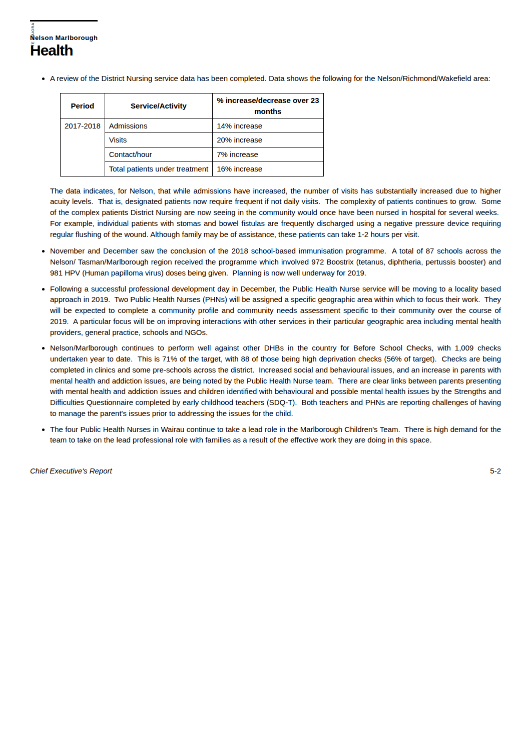TE WAIORA
Nelson Marlborough
Health
A review of the District Nursing service data has been completed. Data shows the following for the Nelson/Richmond/Wakefield area:
| Period | Service/Activity | % increase/decrease over 23 months |
| --- | --- | --- |
| 2017-2018 | Admissions | 14% increase |
| Visits | 20% increase |
| Contact/hour | 7% increase |
| Total patients under treatment | 16% increase |
The data indicates, for Nelson, that while admissions have increased, the number of visits has substantially increased due to higher acuity levels. That is, designated patients now require frequent if not daily visits. The complexity of patients continues to grow. Some of the complex patients District Nursing are now seeing in the community would once have been nursed in hospital for several weeks. For example, individual patients with stomas and bowel fistulas are frequently discharged using a negative pressure device requiring regular flushing of the wound. Although family may be of assistance, these patients can take 1-2 hours per visit.
November and December saw the conclusion of the 2018 school-based immunisation programme. A total of 87 schools across the Nelson/ Tasman/Marlborough region received the programme which involved 972 Boostrix (tetanus, diphtheria, pertussis booster) and 981 HPV (Human papilloma virus) doses being given. Planning is now well underway for 2019.
Following a successful professional development day in December, the Public Health Nurse service will be moving to a locality based approach in 2019. Two Public Health Nurses (PHNs) will be assigned a specific geographic area within which to focus their work. They will be expected to complete a community profile and community needs assessment specific to their community over the course of 2019. A particular focus will be on improving interactions with other services in their particular geographic area including mental health providers, general practice, schools and NGOs.
Nelson/Marlborough continues to perform well against other DHBs in the country for Before School Checks, with 1,009 checks undertaken year to date. This is 71% of the target, with 88 of those being high deprivation checks (56% of target). Checks are being completed in clinics and some pre-schools across the district. Increased social and behavioural issues, and an increase in parents with mental health and addiction issues, are being noted by the Public Health Nurse team. There are clear links between parents presenting with mental health and addiction issues and children identified with behavioural and possible mental health issues by the Strengths and Difficulties Questionnaire completed by early childhood teachers (SDQ-T). Both teachers and PHNs are reporting challenges of having to manage the parent's issues prior to addressing the issues for the child.
The four Public Health Nurses in Wairau continue to take a lead role in the Marlborough Children's Team. There is high demand for the team to take on the lead professional role with families as a result of the effective work they are doing in this space.
Chief Executive's Report 5-2